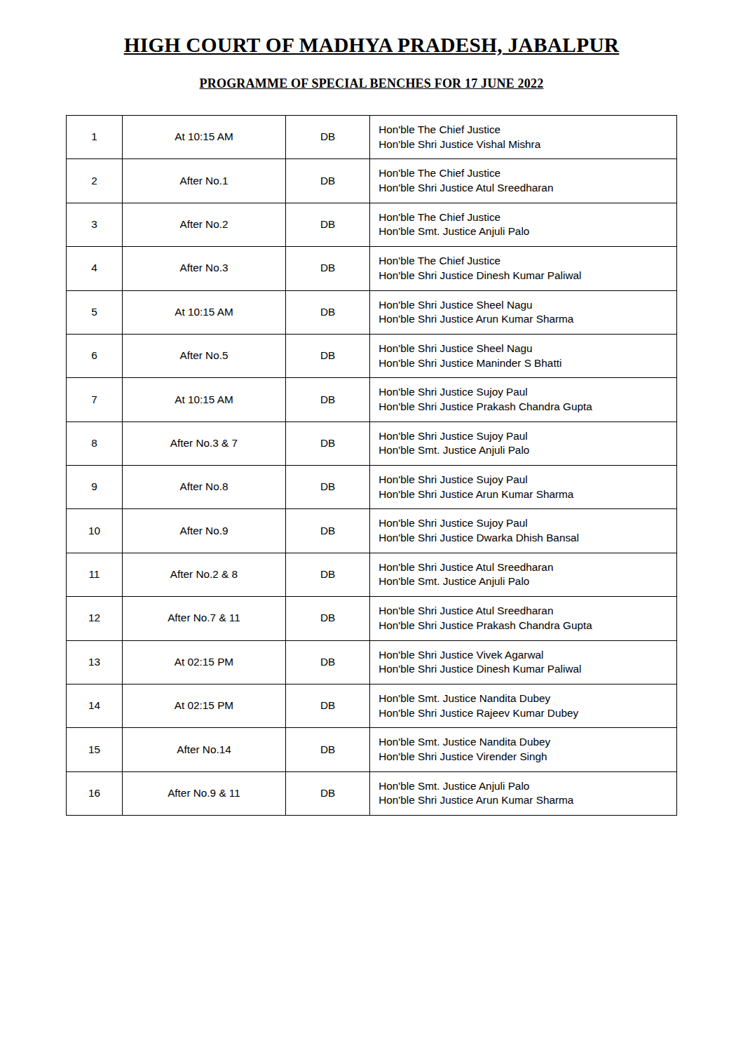HIGH COURT OF MADHYA PRADESH, JABALPUR
PROGRAMME OF SPECIAL BENCHES FOR 17 JUNE 2022
| 1 | At 10:15 AM | DB | Hon'ble The Chief Justice Hon'ble Shri Justice Vishal Mishra |
| 2 | After No.1 | DB | Hon'ble The Chief Justice Hon'ble Shri Justice Atul Sreedharan |
| 3 | After No.2 | DB | Hon'ble The Chief Justice Hon'ble Smt. Justice Anjuli Palo |
| 4 | After No.3 | DB | Hon'ble The Chief Justice Hon'ble Shri Justice Dinesh Kumar Paliwal |
| 5 | At 10:15 AM | DB | Hon'ble Shri Justice Sheel Nagu Hon'ble Shri Justice Arun Kumar Sharma |
| 6 | After No.5 | DB | Hon'ble Shri Justice Sheel Nagu Hon'ble Shri Justice Maninder S Bhatti |
| 7 | At 10:15 AM | DB | Hon'ble Shri Justice Sujoy Paul Hon'ble Shri Justice Prakash Chandra Gupta |
| 8 | After No.3 & 7 | DB | Hon'ble Shri Justice Sujoy Paul Hon'ble Smt. Justice Anjuli Palo |
| 9 | After No.8 | DB | Hon'ble Shri Justice Sujoy Paul Hon'ble Shri Justice Arun Kumar Sharma |
| 10 | After No.9 | DB | Hon'ble Shri Justice Sujoy Paul Hon'ble Shri Justice Dwarka Dhish Bansal |
| 11 | After No.2 & 8 | DB | Hon'ble Shri Justice Atul Sreedharan Hon'ble Smt. Justice Anjuli Palo |
| 12 | After No.7 & 11 | DB | Hon'ble Shri Justice Atul Sreedharan Hon'ble Shri Justice Prakash Chandra Gupta |
| 13 | At 02:15 PM | DB | Hon'ble Shri Justice Vivek Agarwal Hon'ble Shri Justice Dinesh Kumar Paliwal |
| 14 | At 02:15 PM | DB | Hon'ble Smt. Justice Nandita Dubey Hon'ble Shri Justice Rajeev Kumar Dubey |
| 15 | After No.14 | DB | Hon'ble Smt. Justice Nandita Dubey Hon'ble Shri Justice Virender Singh |
| 16 | After No.9 & 11 | DB | Hon'ble Smt. Justice Anjuli Palo Hon'ble Shri Justice Arun Kumar Sharma |